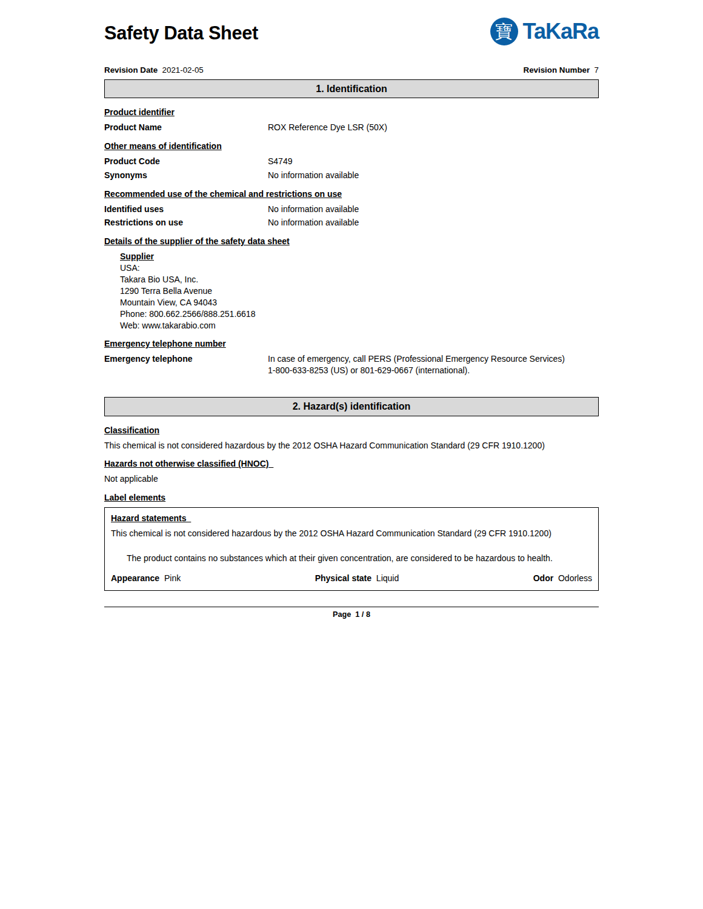Safety Data Sheet
寶TaKaRa
Revision Date 2021-02-05
Revision Number 7
1. Identification
Product identifier
Product Name
ROX Reference Dye LSR (50X)
Other means of identification
Product Code
S4749
Synonyms
No information available
Recommended use of the chemical and restrictions on use
Identified uses
No information available
Restrictions on use
No information available
Details of the supplier of the safety data sheet
Supplier
USA:
Takara Bio USA, Inc.
1290 Terra Bella Avenue
Mountain View, CA 94043
Phone: 800.662.2566/888.251.6618
Web: www.takarabio.com
Emergency telephone number
Emergency telephone
In case of emergency, call PERS (Professional Emergency Resource Services)
1-800-633-8253 (US) or 801-629-0667 (international).
2. Hazard(s) identification
Classification
This chemical is not considered hazardous by the 2012 OSHA Hazard Communication Standard (29 CFR 1910.1200)
Hazards not otherwise classified (HNOC)
Not applicable
Label elements
Hazard statements
This chemical is not considered hazardous by the 2012 OSHA Hazard Communication Standard (29 CFR 1910.1200)
The product contains no substances which at their given concentration, are considered to be hazardous to health.
Appearance Pink Physical state Liquid Odor Odorless
Page 1 / 8